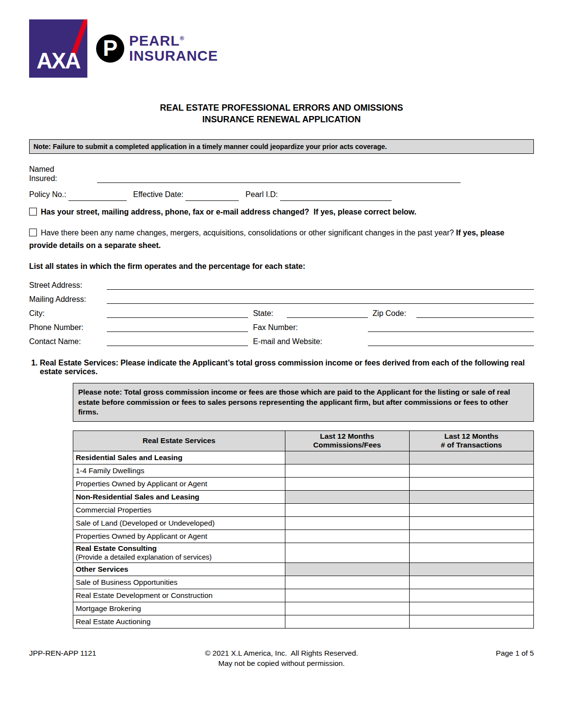AXA
P
PEARL®
INSURANCE
REAL ESTATE PROFESSIONAL ERRORS AND OMISSIONS
INSURANCE RENEWAL APPLICATION
Note: Failure to submit a completed application in a timely manner could jeopardize your prior acts coverage.
Named
Insured:
Policy No.: Effective Date: Pearl I.D:
Has your street, mailing address, phone, fax or e-mail address changed? If yes, please correct below.
Have there been any name changes, mergers, acquisitions, consolidations or other significant changes in the past year? If yes, please provide details on a separate sheet.
List all states in which the firm operates and the percentage for each state:
| Street Address: | |
| Mailing Address: | |
| City: | | State: | | Zip Code: | |
| Phone Number: | | Fax Number: | |
| Contact Name: | | E-mail and Website: | |
Real Estate Services: Please indicate the Applicant’s total gross commission income or fees derived from each of the following real estate services.
Please note: Total gross commission income or fees are those which are paid to the Applicant for the listing or sale of real estate before commission or fees to sales persons representing the applicant firm, but after commissions or fees to other firms.
| Real Estate Services | Last 12 Months Commissions/Fees | Last 12 Months # of Transactions |
| --- | --- | --- |
| Residential Sales and Leasing | | |
| 1-4 Family Dwellings | | |
| Properties Owned by Applicant or Agent | | |
| Non-Residential Sales and Leasing | | |
| Commercial Properties | | |
| Sale of Land (Developed or Undeveloped) | | |
| Properties Owned by Applicant or Agent | | |
| Real Estate Consulting (Provide a detailed explanation of services) | | |
| Other Services | | |
| Sale of Business Opportunities | | |
| Real Estate Development or Construction | | |
| Mortgage Brokering | | |
| Real Estate Auctioning | | |
JPP-REN-APP 1121 Page 1 of 5
© 2021 X.L America, Inc. All Rights Reserved.
May not be copied without permission.